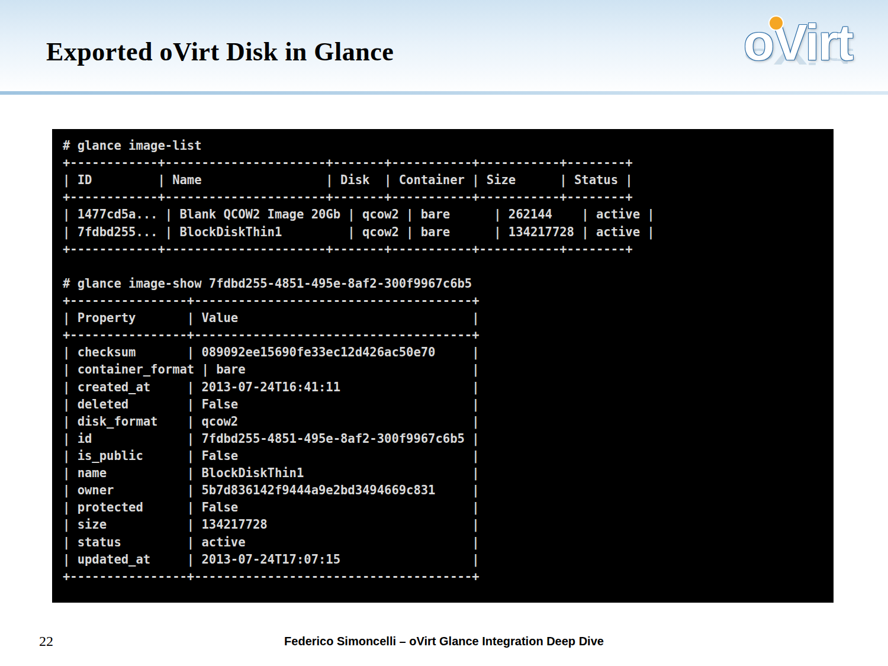Exported oVirt Disk in Glance
oVirt
oVirt
# glance image-list
+------------+----------------------+-------+-----------+-----------+--------+
| ID         | Name                 | Disk  | Container | Size      | Status |
+------------+----------------------+-------+-----------+-----------+--------+
| 1477cd5a... | Blank QCOW2 Image 20Gb | qcow2 | bare      | 262144    | active |
| 7fdbd255... | BlockDiskThin1         | qcow2 | bare      | 134217728 | active |
+------------+----------------------+-------+-----------+-----------+--------+

# glance image-show 7fdbd255-4851-495e-8af2-300f9967c6b5
+----------------+--------------------------------------+
| Property       | Value                                |
+----------------+--------------------------------------+
| checksum       | 089092ee15690fe33ec12d426ac50e70     |
| container_format | bare                               |
| created_at     | 2013-07-24T16:41:11                  |
| deleted        | False                                |
| disk_format    | qcow2                                |
| id             | 7fdbd255-4851-495e-8af2-300f9967c6b5 |
| is_public      | False                                |
| name           | BlockDiskThin1                       |
| owner          | 5b7d836142f9444a9e2bd3494669c831     |
| protected      | False                                |
| size           | 134217728                            |
| status         | active                               |
| updated_at     | 2013-07-24T17:07:15                  |
+----------------+--------------------------------------+
22
Federico Simoncelli – oVirt Glance Integration Deep Dive